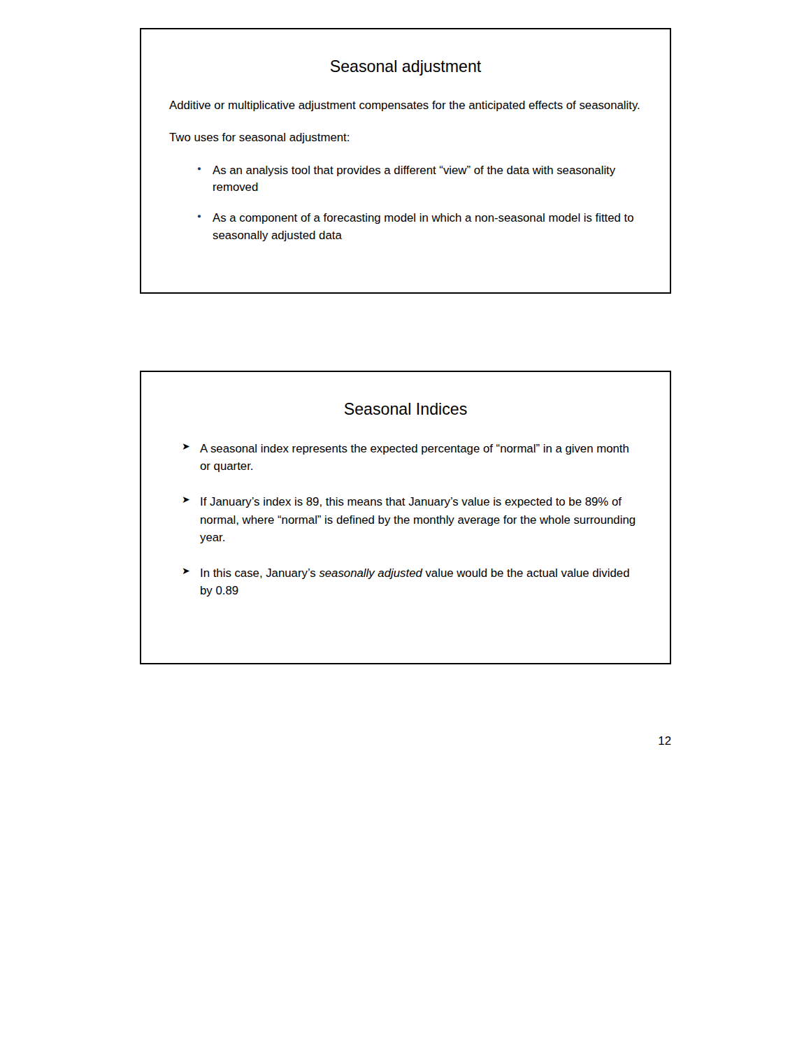Seasonal adjustment
Additive or multiplicative adjustment compensates for the anticipated effects of seasonality.
Two uses for seasonal adjustment:
As an analysis tool that provides a different “view” of the data with seasonality removed
As a component of a forecasting model in which a non-seasonal model is fitted to seasonally adjusted data
Seasonal Indices
A seasonal index represents the expected percentage of “normal” in a given month or quarter.
If January’s index is 89, this means that January’s value is expected to be 89% of normal, where “normal” is defined by the monthly average for the whole surrounding year.
In this case, January’s seasonally adjusted value would be the actual value divided by 0.89
12